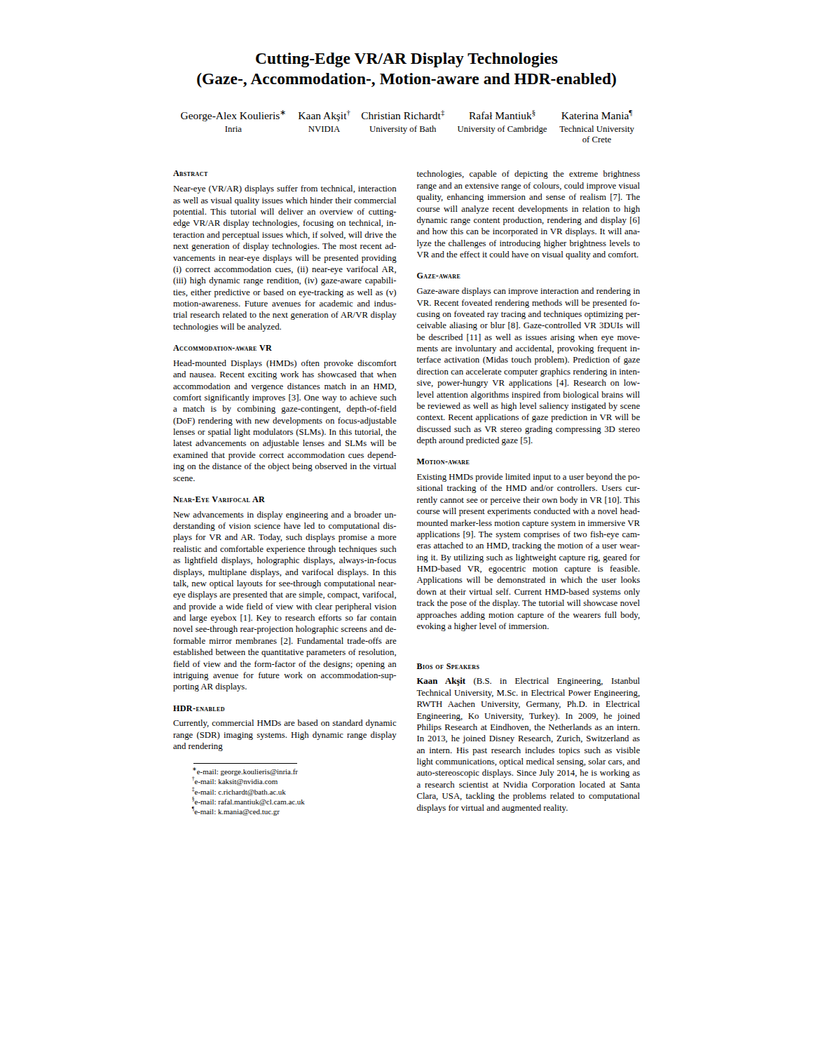Cutting-Edge VR/AR Display Technologies
(Gaze-, Accommodation-, Motion-aware and HDR-enabled)
| George-Alex Koulieris ∗ Inria | Kaan Akşit † NVIDIA | Christian Richardt ‡ University of Bath | Rafał Mantiuk § University of Cambridge | Katerina Mania ¶ Technical University of Crete |
Abstract
Near-eye (VR/AR) displays suffer from technical, interaction as well as visual quality issues which hinder their commercial potential. This tutorial will deliver an overview of cutting-edge VR/AR display technologies, focusing on technical, interaction and perceptual issues which, if solved, will drive the next generation of display technologies. The most recent advancements in near-eye displays will be presented providing (i) correct accommodation cues, (ii) near-eye varifocal AR, (iii) high dynamic range rendition, (iv) gaze-aware capabilities, either predictive or based on eye-tracking as well as (v) motion-awareness. Future avenues for academic and industrial research related to the next generation of AR/VR display technologies will be analyzed.
Accommodation-aware VR
Head-mounted Displays (HMDs) often provoke discomfort and nausea. Recent exciting work has showcased that when accommodation and vergence distances match in an HMD, comfort significantly improves [3]. One way to achieve such a match is by combining gaze-contingent, depth-of-field (DoF) rendering with new developments on focus-adjustable lenses or spatial light modulators (SLMs). In this tutorial, the latest advancements on adjustable lenses and SLMs will be examined that provide correct accommodation cues depending on the distance of the object being observed in the virtual scene.
Near-Eye Varifocal AR
New advancements in display engineering and a broader understanding of vision science have led to computational displays for VR and AR. Today, such displays promise a more realistic and comfortable experience through techniques such as lightfield displays, holographic displays, always-in-focus displays, multiplane displays, and varifocal displays. In this talk, new optical layouts for see-through computational near-eye displays are presented that are simple, compact, varifocal, and provide a wide field of view with clear peripheral vision and large eyebox [1]. Key to research efforts so far contain novel see-through rear-projection holographic screens and deformable mirror membranes [2]. Fundamental trade-offs are established between the quantitative parameters of resolution, field of view and the form-factor of the designs; opening an intriguing avenue for future work on accommodation-supporting AR displays.
HDR-enabled
Currently, commercial HMDs are based on standard dynamic range (SDR) imaging systems. High dynamic range display and rendering
∗e-mail: george.koulieris@inria.fr
†e-mail: kaksit@nvidia.com
‡e-mail: c.richardt@bath.ac.uk
§e-mail: rafal.mantiuk@cl.cam.ac.uk
¶e-mail: k.mania@ced.tuc.gr
technologies, capable of depicting the extreme brightness range and an extensive range of colours, could improve visual quality, enhancing immersion and sense of realism [7]. The course will analyze recent developments in relation to high dynamic range content production, rendering and display [6] and how this can be incorporated in VR displays. It will analyze the challenges of introducing higher brightness levels to VR and the effect it could have on visual quality and comfort.
Gaze-aware
Gaze-aware displays can improve interaction and rendering in VR. Recent foveated rendering methods will be presented focusing on foveated ray tracing and techniques optimizing perceivable aliasing or blur [8]. Gaze-controlled VR 3DUIs will be described [11] as well as issues arising when eye movements are involuntary and accidental, provoking frequent interface activation (Midas touch problem). Prediction of gaze direction can accelerate computer graphics rendering in intensive, power-hungry VR applications [4]. Research on low-level attention algorithms inspired from biological brains will be reviewed as well as high level saliency instigated by scene context. Recent applications of gaze prediction in VR will be discussed such as VR stereo grading compressing 3D stereo depth around predicted gaze [5].
Motion-aware
Existing HMDs provide limited input to a user beyond the positional tracking of the HMD and/or controllers. Users currently cannot see or perceive their own body in VR [10]. This course will present experiments conducted with a novel head-mounted marker-less motion capture system in immersive VR applications [9]. The system comprises of two fish-eye cameras attached to an HMD, tracking the motion of a user wearing it. By utilizing such as lightweight capture rig, geared for HMD-based VR, egocentric motion capture is feasible. Applications will be demonstrated in which the user looks down at their virtual self. Current HMD-based systems only track the pose of the display. The tutorial will showcase novel approaches adding motion capture of the wearers full body, evoking a higher level of immersion.
Bios of Speakers
Kaan Akşit (B.S. in Electrical Engineering, Istanbul Technical University, M.Sc. in Electrical Power Engineering, RWTH Aachen University, Germany, Ph.D. in Electrical Engineering, Ko University, Turkey). In 2009, he joined Philips Research at Eindhoven, the Netherlands as an intern. In 2013, he joined Disney Research, Zurich, Switzerland as an intern. His past research includes topics such as visible light communications, optical medical sensing, solar cars, and auto-stereoscopic displays. Since July 2014, he is working as a research scientist at Nvidia Corporation located at Santa Clara, USA, tackling the problems related to computational displays for virtual and augmented reality.